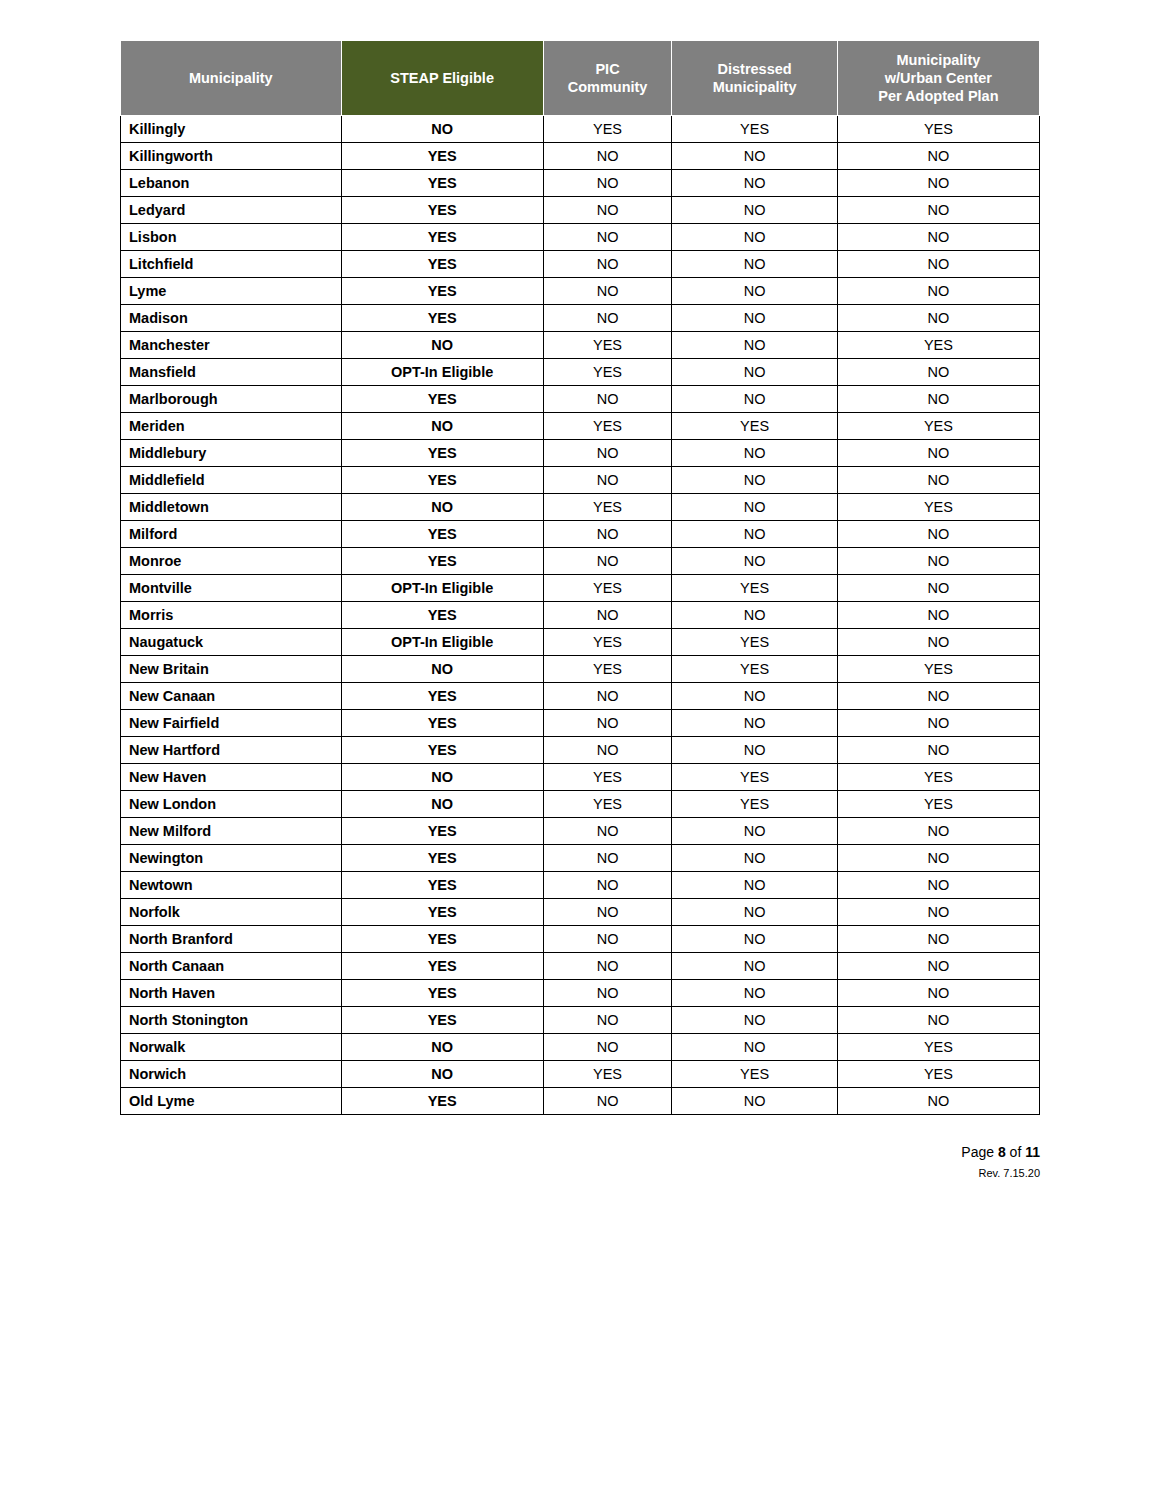| Municipality | STEAP Eligible | PIC Community | Distressed Municipality | Municipality w/Urban Center Per Adopted Plan |
| --- | --- | --- | --- | --- |
| Killingly | NO | YES | YES | YES |
| Killingworth | YES | NO | NO | NO |
| Lebanon | YES | NO | NO | NO |
| Ledyard | YES | NO | NO | NO |
| Lisbon | YES | NO | NO | NO |
| Litchfield | YES | NO | NO | NO |
| Lyme | YES | NO | NO | NO |
| Madison | YES | NO | NO | NO |
| Manchester | NO | YES | NO | YES |
| Mansfield | OPT-In Eligible | YES | NO | NO |
| Marlborough | YES | NO | NO | NO |
| Meriden | NO | YES | YES | YES |
| Middlebury | YES | NO | NO | NO |
| Middlefield | YES | NO | NO | NO |
| Middletown | NO | YES | NO | YES |
| Milford | YES | NO | NO | NO |
| Monroe | YES | NO | NO | NO |
| Montville | OPT-In Eligible | YES | YES | NO |
| Morris | YES | NO | NO | NO |
| Naugatuck | OPT-In Eligible | YES | YES | NO |
| New Britain | NO | YES | YES | YES |
| New Canaan | YES | NO | NO | NO |
| New Fairfield | YES | NO | NO | NO |
| New Hartford | YES | NO | NO | NO |
| New Haven | NO | YES | YES | YES |
| New London | NO | YES | YES | YES |
| New Milford | YES | NO | NO | NO |
| Newington | YES | NO | NO | NO |
| Newtown | YES | NO | NO | NO |
| Norfolk | YES | NO | NO | NO |
| North Branford | YES | NO | NO | NO |
| North Canaan | YES | NO | NO | NO |
| North Haven | YES | NO | NO | NO |
| North Stonington | YES | NO | NO | NO |
| Norwalk | NO | NO | NO | YES |
| Norwich | NO | YES | YES | YES |
| Old Lyme | YES | NO | NO | NO |
Page 8 of 11
Rev. 7.15.20